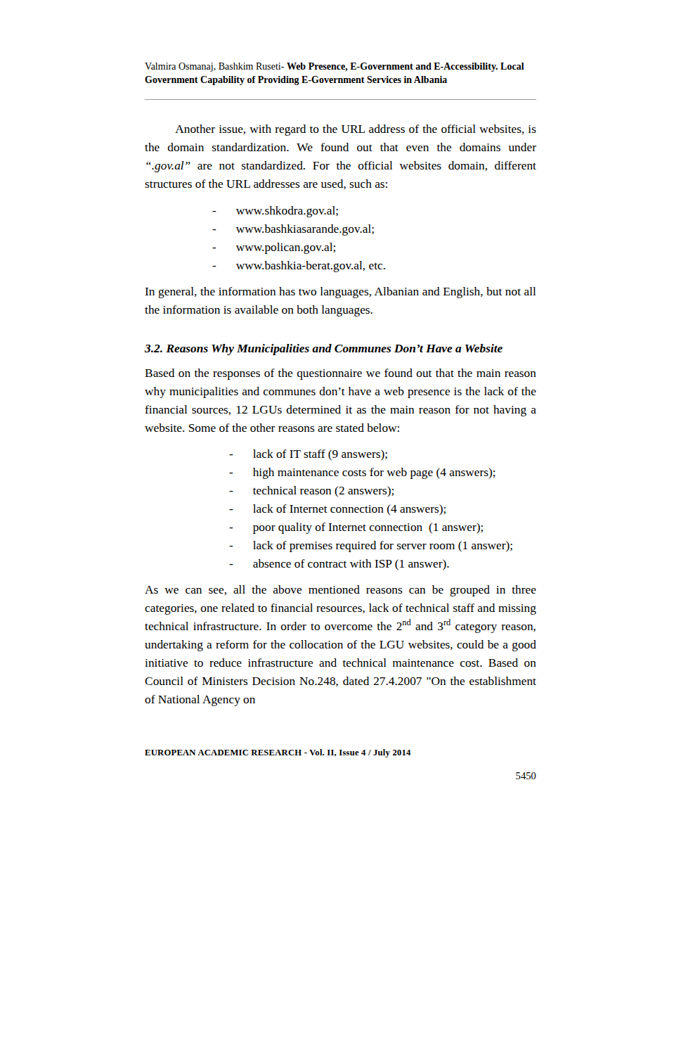Valmira Osmanaj, Bashkim Ruseti- Web Presence, E-Government and E-Accessibility. Local Government Capability of Providing E-Government Services in Albania
Another issue, with regard to the URL address of the official websites, is the domain standardization. We found out that even the domains under “.gov.al” are not standardized. For the official websites domain, different structures of the URL addresses are used, such as:
www.shkodra.gov.al;
www.bashkiasarande.gov.al;
www.polican.gov.al;
www.bashkia-berat.gov.al, etc.
In general, the information has two languages, Albanian and English, but not all the information is available on both languages.
3.2. Reasons Why Municipalities and Communes Don’t Have a Website
Based on the responses of the questionnaire we found out that the main reason why municipalities and communes don’t have a web presence is the lack of the financial sources, 12 LGUs determined it as the main reason for not having a website. Some of the other reasons are stated below:
lack of IT staff (9 answers);
high maintenance costs for web page (4 answers);
technical reason (2 answers);
lack of Internet connection (4 answers);
poor quality of Internet connection (1 answer);
lack of premises required for server room (1 answer);
absence of contract with ISP (1 answer).
As we can see, all the above mentioned reasons can be grouped in three categories, one related to financial resources, lack of technical staff and missing technical infrastructure. In order to overcome the 2nd and 3rd category reason, undertaking a reform for the collocation of the LGU websites, could be a good initiative to reduce infrastructure and technical maintenance cost. Based on Council of Ministers Decision No.248, dated 27.4.2007 "On the establishment of National Agency on
EUROPEAN ACADEMIC RESEARCH - Vol. II, Issue 4 / July 2014
5450